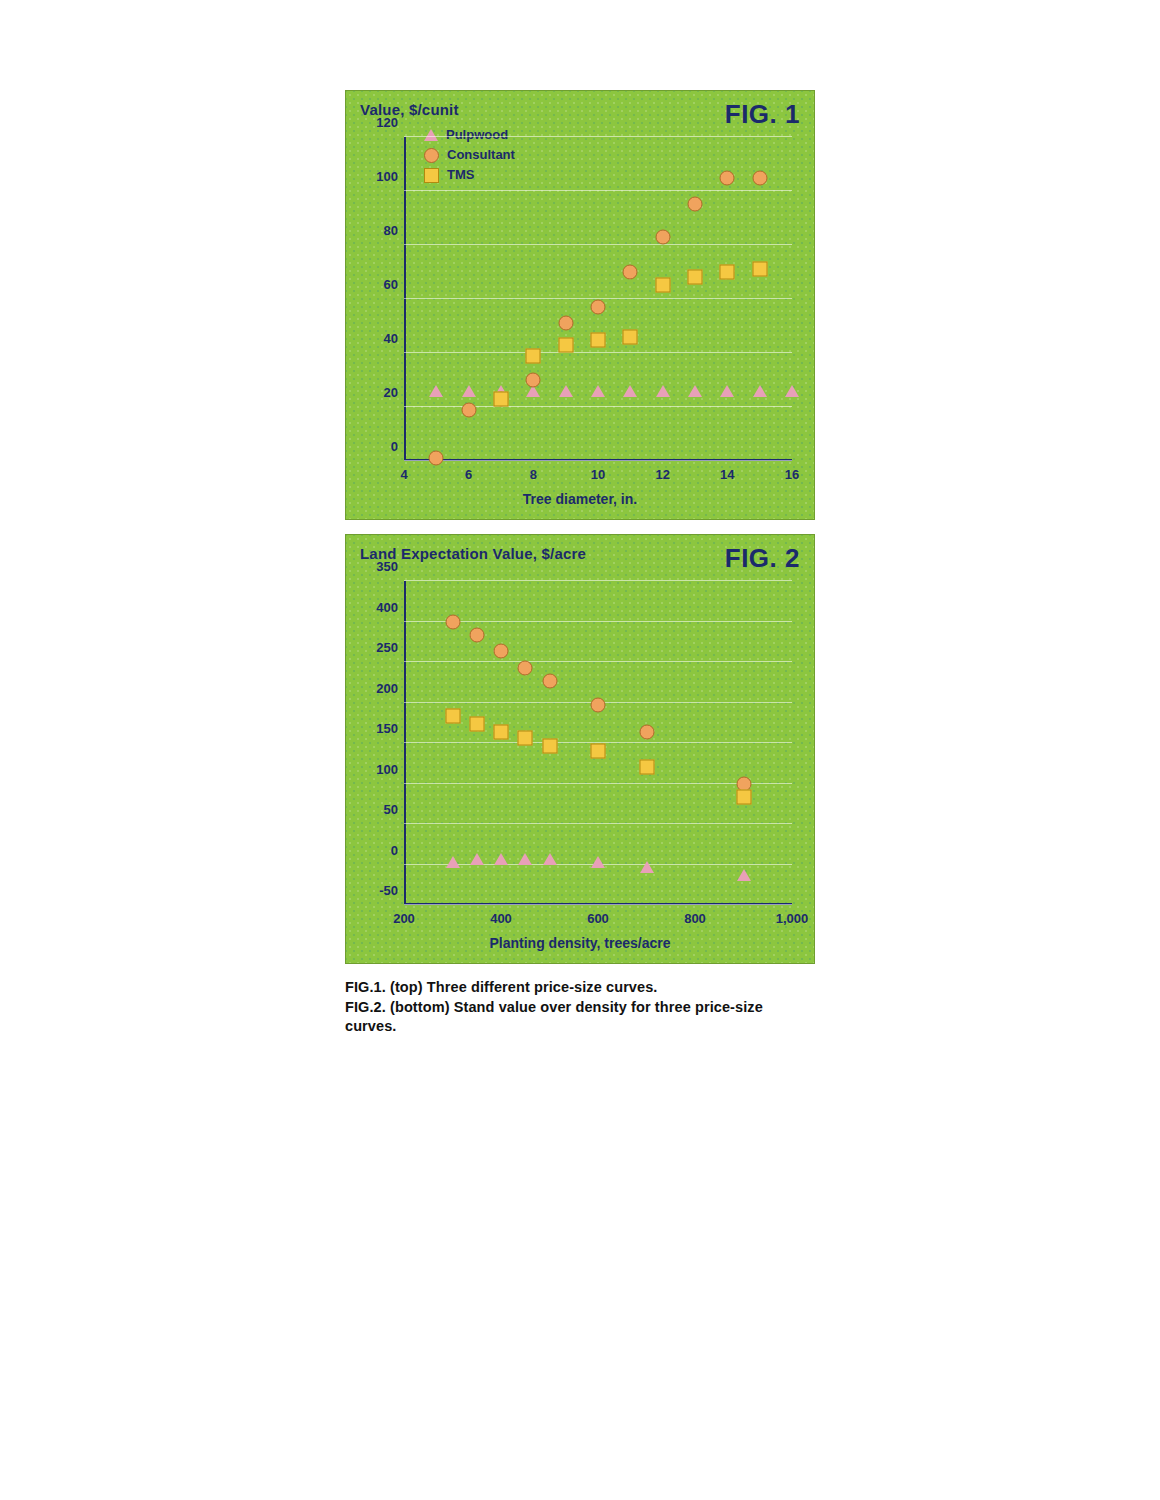Value, $/cunit
FIG. 1
Pulpwood
Consultant
TMS
0
20
40
60
80
100
120
4
6
8
10
12
14
16
Tree diameter, in.
Land Expectation Value, $/acre
FIG. 2
-50
0
50
100
150
200
250
400
350
200
400
600
800
1,000
Planting density, trees/acre
FIG.1. (top) Three different price-size curves.
FIG.2. (bottom) Stand value over density for three price-size curves.